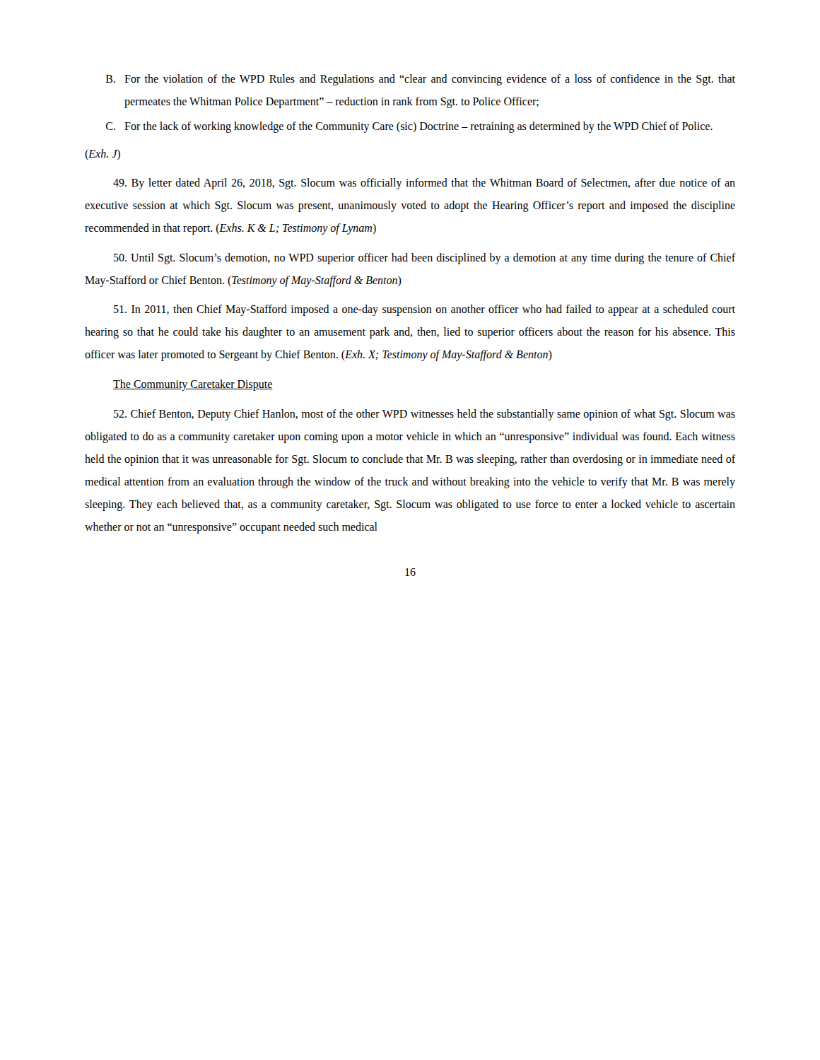For the violation of the WPD Rules and Regulations and “clear and convincing evidence of a loss of confidence in the Sgt. that permeates the Whitman Police Department” – reduction in rank from Sgt. to Police Officer;
For the lack of working knowledge of the Community Care (sic) Doctrine – retraining as determined by the WPD Chief of Police.
(Exh. J)
49. By letter dated April 26, 2018, Sgt. Slocum was officially informed that the Whitman Board of Selectmen, after due notice of an executive session at which Sgt. Slocum was present, unanimously voted to adopt the Hearing Officer’s report and imposed the discipline recommended in that report. (Exhs. K & L; Testimony of Lynam)
50. Until Sgt. Slocum’s demotion, no WPD superior officer had been disciplined by a demotion at any time during the tenure of Chief May-Stafford or Chief Benton. (Testimony of May-Stafford & Benton)
51. In 2011, then Chief May-Stafford imposed a one-day suspension on another officer who had failed to appear at a scheduled court hearing so that he could take his daughter to an amusement park and, then, lied to superior officers about the reason for his absence. This officer was later promoted to Sergeant by Chief Benton. (Exh. X; Testimony of May-Stafford & Benton)
The Community Caretaker Dispute
52. Chief Benton, Deputy Chief Hanlon, most of the other WPD witnesses held the substantially same opinion of what Sgt. Slocum was obligated to do as a community caretaker upon coming upon a motor vehicle in which an “unresponsive” individual was found. Each witness held the opinion that it was unreasonable for Sgt. Slocum to conclude that Mr. B was sleeping, rather than overdosing or in immediate need of medical attention from an evaluation through the window of the truck and without breaking into the vehicle to verify that Mr. B was merely sleeping. They each believed that, as a community caretaker, Sgt. Slocum was obligated to use force to enter a locked vehicle to ascertain whether or not an “unresponsive” occupant needed such medical
16